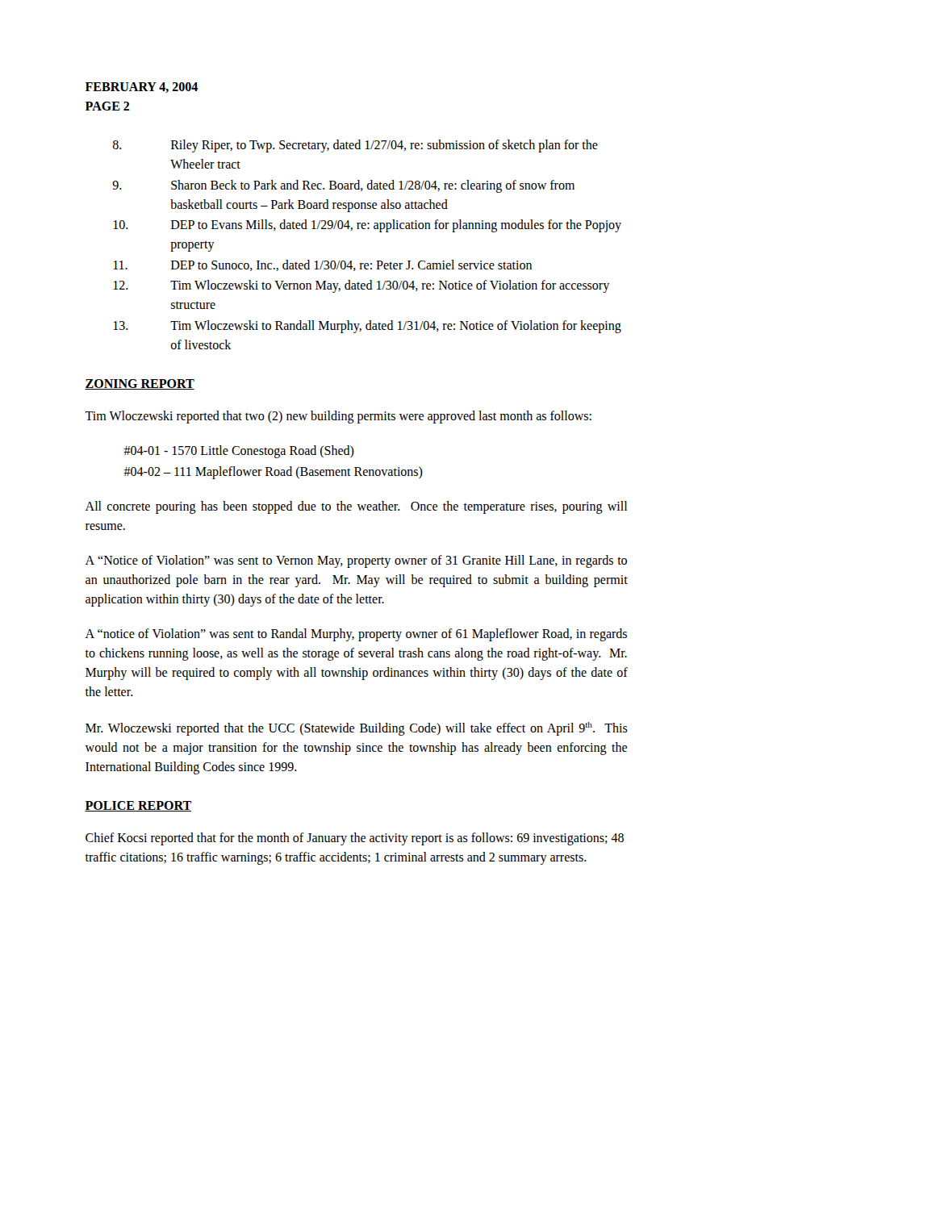FEBRUARY 4, 2004
PAGE 2
8. Riley Riper, to Twp. Secretary, dated 1/27/04, re: submission of sketch plan for the Wheeler tract
9. Sharon Beck to Park and Rec. Board, dated 1/28/04, re: clearing of snow from basketball courts – Park Board response also attached
10. DEP to Evans Mills, dated 1/29/04, re: application for planning modules for the Popjoy property
11. DEP to Sunoco, Inc., dated 1/30/04, re: Peter J. Camiel service station
12. Tim Wloczewski to Vernon May, dated 1/30/04, re: Notice of Violation for accessory structure
13. Tim Wloczewski to Randall Murphy, dated 1/31/04, re: Notice of Violation for keeping of livestock
ZONING REPORT
Tim Wloczewski reported that two (2) new building permits were approved last month as follows:
#04-01 - 1570 Little Conestoga Road (Shed)
#04-02 – 111 Mapleflower Road (Basement Renovations)
All concrete pouring has been stopped due to the weather. Once the temperature rises, pouring will resume.
A “Notice of Violation” was sent to Vernon May, property owner of 31 Granite Hill Lane, in regards to an unauthorized pole barn in the rear yard. Mr. May will be required to submit a building permit application within thirty (30) days of the date of the letter.
A “notice of Violation” was sent to Randal Murphy, property owner of 61 Mapleflower Road, in regards to chickens running loose, as well as the storage of several trash cans along the road right-of-way. Mr. Murphy will be required to comply with all township ordinances within thirty (30) days of the date of the letter.
Mr. Wloczewski reported that the UCC (Statewide Building Code) will take effect on April 9th. This would not be a major transition for the township since the township has already been enforcing the International Building Codes since 1999.
POLICE REPORT
Chief Kocsi reported that for the month of January the activity report is as follows: 69 investigations; 48 traffic citations; 16 traffic warnings; 6 traffic accidents; 1 criminal arrests and 2 summary arrests.